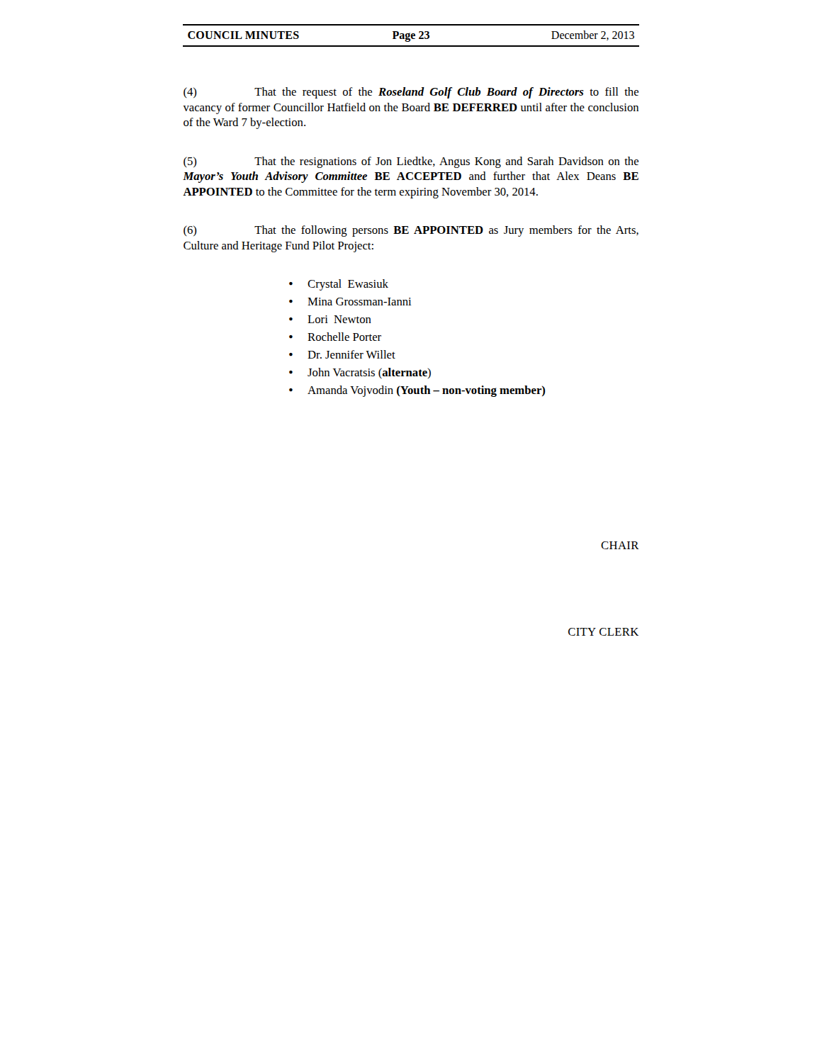| COUNCIL MINUTES | Page 23 | December 2, 2013 |
(4) That the request of the Roseland Golf Club Board of Directors to fill the vacancy of former Councillor Hatfield on the Board BE DEFERRED until after the conclusion of the Ward 7 by-election.
(5) That the resignations of Jon Liedtke, Angus Kong and Sarah Davidson on the Mayor’s Youth Advisory Committee BE ACCEPTED and further that Alex Deans BE APPOINTED to the Committee for the term expiring November 30, 2014.
(6) That the following persons BE APPOINTED as Jury members for the Arts, Culture and Heritage Fund Pilot Project:
Crystal Ewasiuk
Mina Grossman-Ianni
Lori Newton
Rochelle Porter
Dr. Jennifer Willet
John Vacratsis (alternate)
Amanda Vojvodin (Youth – non-voting member)
CHAIR
CITY CLERK